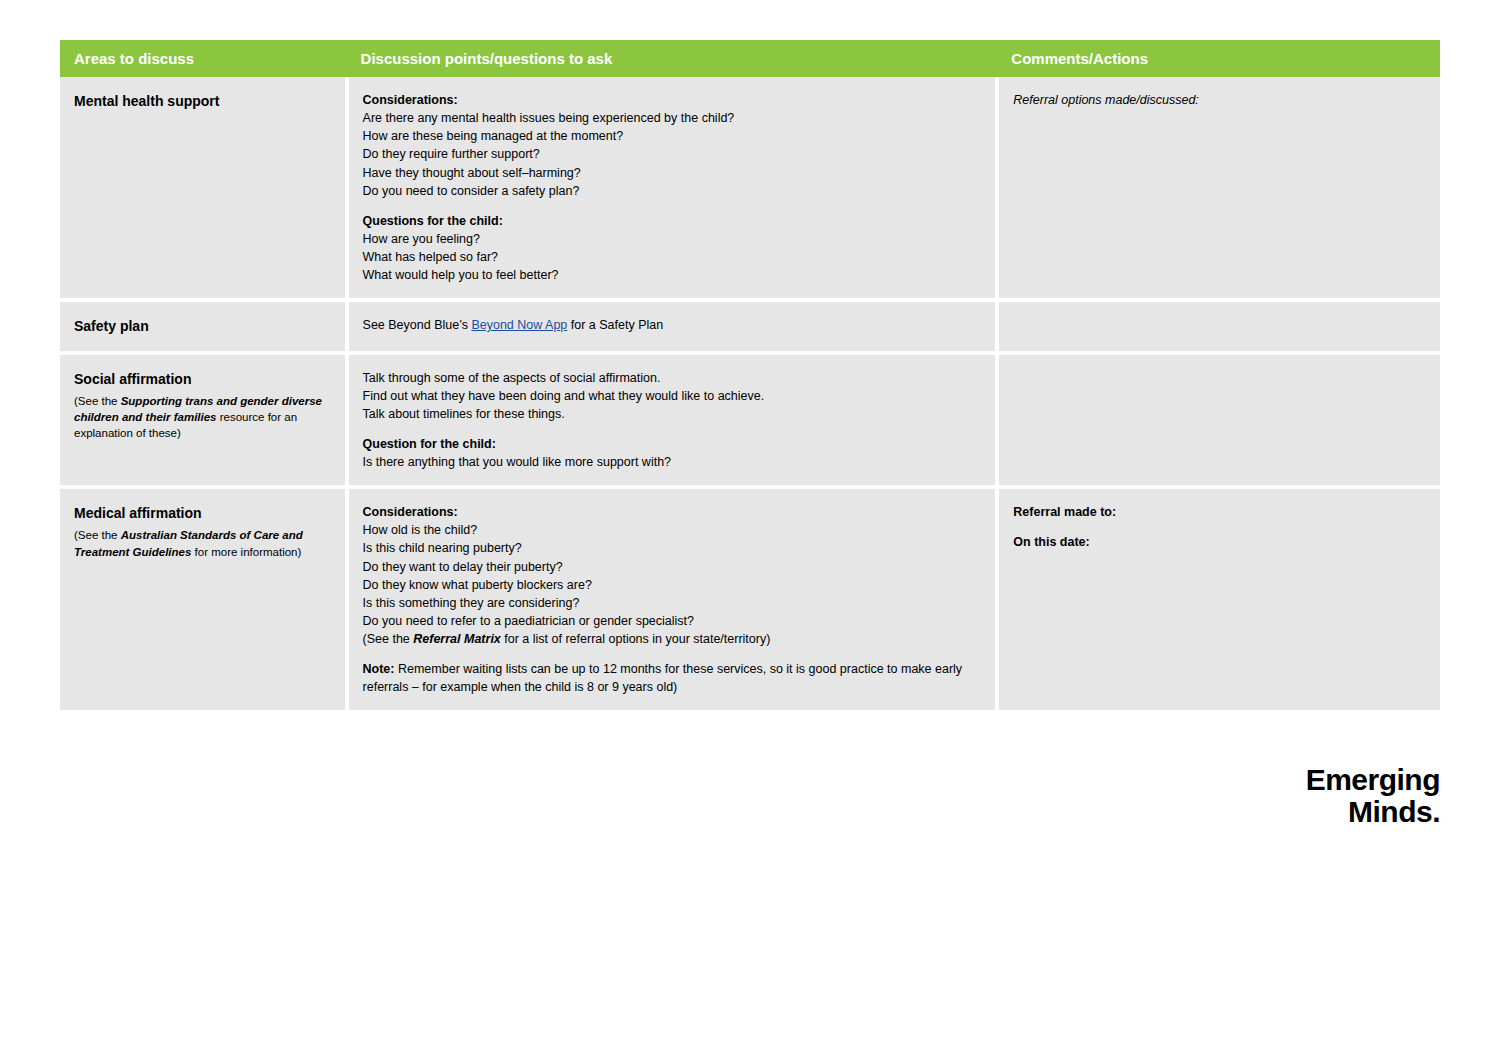| Areas to discuss | Discussion points/questions to ask | Comments/Actions |
| --- | --- | --- |
| Mental health support | Considerations: Are there any mental health issues being experienced by the child? How are these being managed at the moment? Do they require further support? Have they thought about self–harming? Do you need to consider a safety plan? Questions for the child: How are you feeling? What has helped so far? What would help you to feel better? | Referral options made/discussed: |
| Safety plan | See Beyond Blue’s Beyond Now App for a Safety Plan | |
| Social affirmation (See the Supporting trans and gender diverse children and their families resource for an explanation of these) | Talk through some of the aspects of social affirmation. Find out what they have been doing and what they would like to achieve. Talk about timelines for these things. Question for the child: Is there anything that you would like more support with? | |
| Medical affirmation (See the Australian Standards of Care and Treatment Guidelines for more information) | Considerations: How old is the child? Is this child nearing puberty? Do they want to delay their puberty? Do they know what puberty blockers are? Is this something they are considering? Do you need to refer to a paediatrician or gender specialist? (See the Referral Matrix for a list of referral options in your state/territory) Note: Remember waiting lists can be up to 12 months for these services, so it is good practice to make early referrals – for example when the child is 8 or 9 years old) | Referral made to: On this date: |
Emerging
Minds.